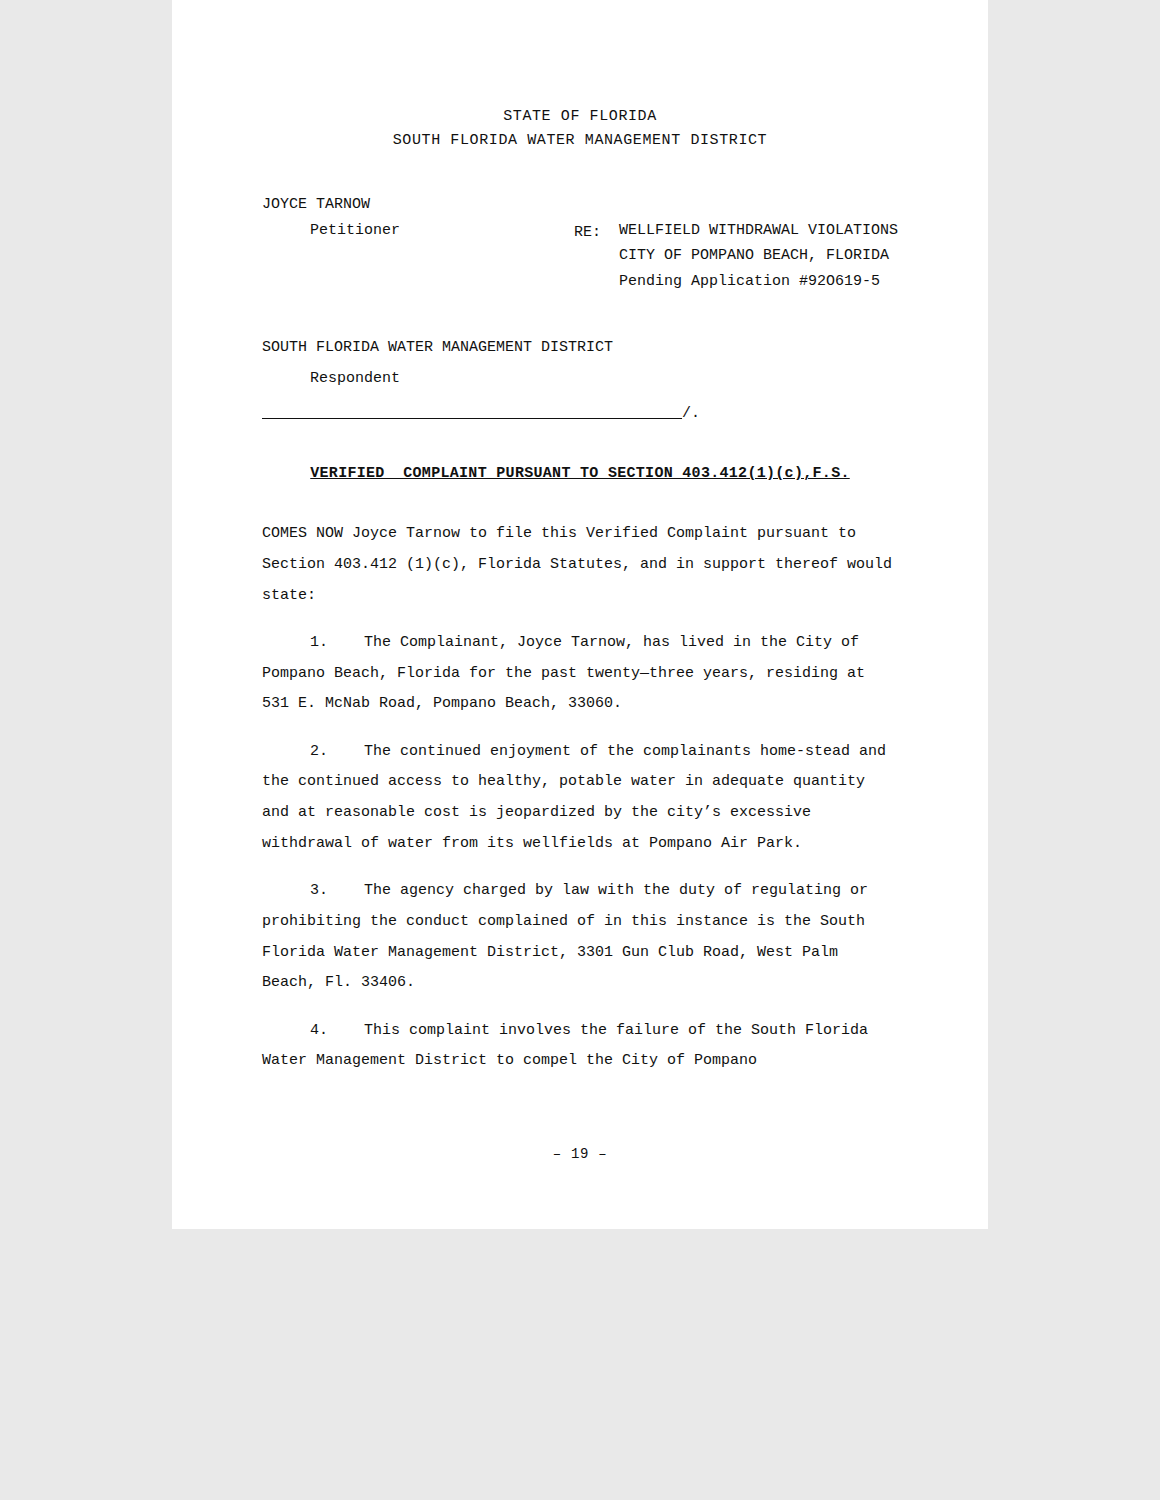STATE OF FLORIDA
SOUTH FLORIDA WATER MANAGEMENT DISTRICT
JOYCE TARNOW
Petitioner
RE:
WELLFIELD WITHDRAWAL VIOLATIONS
CITY OF POMPANO BEACH, FLORIDA
Pending Application #92O619‑5
SOUTH FLORIDA WATER MANAGEMENT DISTRICT
Respondent
/.
VERIFIED COMPLAINT PURSUANT TO SECTION 403.412(1)(c),F.S.
COMES NOW Joyce Tarnow to file this Verified Complaint pursuant to Section 403.412 (1)(c), Florida Statutes, and in support thereof would state:
1. The Complainant, Joyce Tarnow, has lived in the City of Pompano Beach, Florida for the past twenty—three years, residing at 531 E. McNab Road, Pompano Beach, 33060.
2. The continued enjoyment of the complainants home‑stead and the continued access to healthy, potable water in adequate quantity and at reasonable cost is jeopardized by the city’s excessive withdrawal of water from its wellfields at Pompano Air Park.
3. The agency charged by law with the duty of regulating or prohibiting the conduct complained of in this instance is the South Florida Water Management District, 3301 Gun Club Road, West Palm Beach, Fl. 33406.
4. This complaint involves the failure of the South Florida Water Management District to compel the City of Pompano
– 19 –